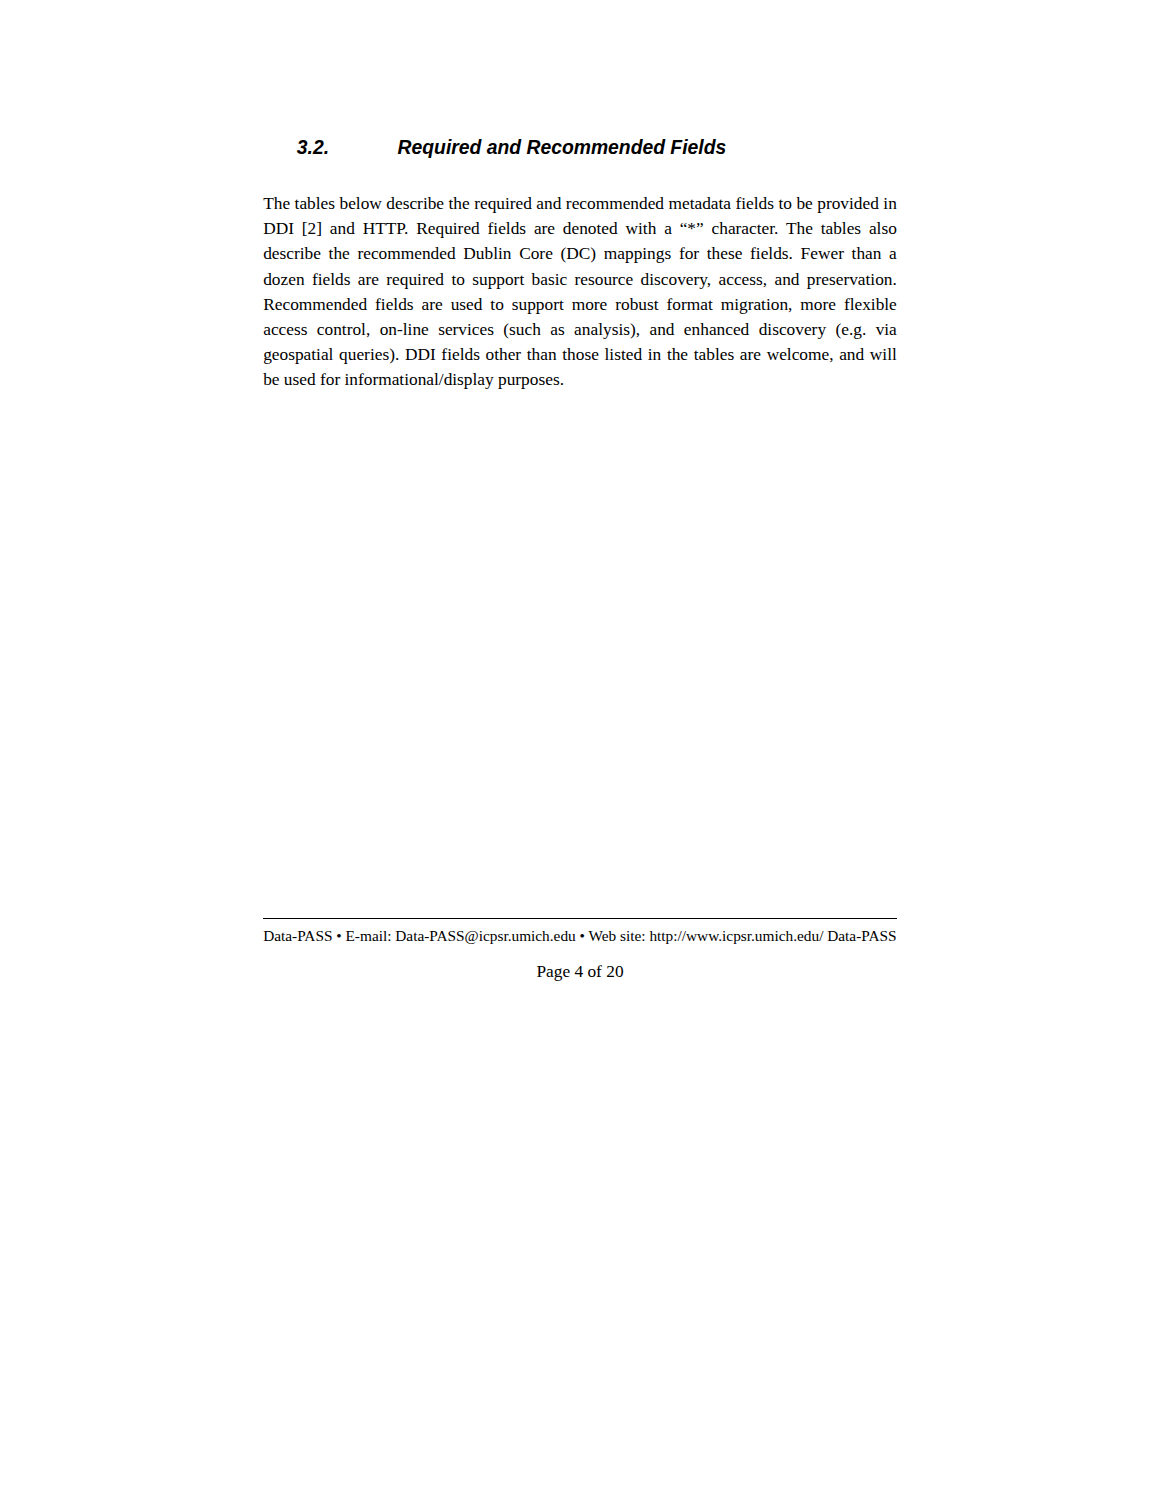3.2. Required and Recommended Fields
The tables below describe the required and recommended metadata fields to be provided in DDI [2] and HTTP. Required fields are denoted with a “*” character. The tables also describe the recommended Dublin Core (DC) mappings for these fields. Fewer than a dozen fields are required to support basic resource discovery, access, and preservation. Recommended fields are used to support more robust format migration, more flexible access control, on-line services (such as analysis), and enhanced discovery (e.g. via geospatial queries). DDI fields other than those listed in the tables are welcome, and will be used for informational/display purposes.
Data-PASS • E-mail: Data-PASS@icpsr.umich.edu • Web site: http://www.icpsr.umich.edu/ Data-PASS
Page 4 of 20